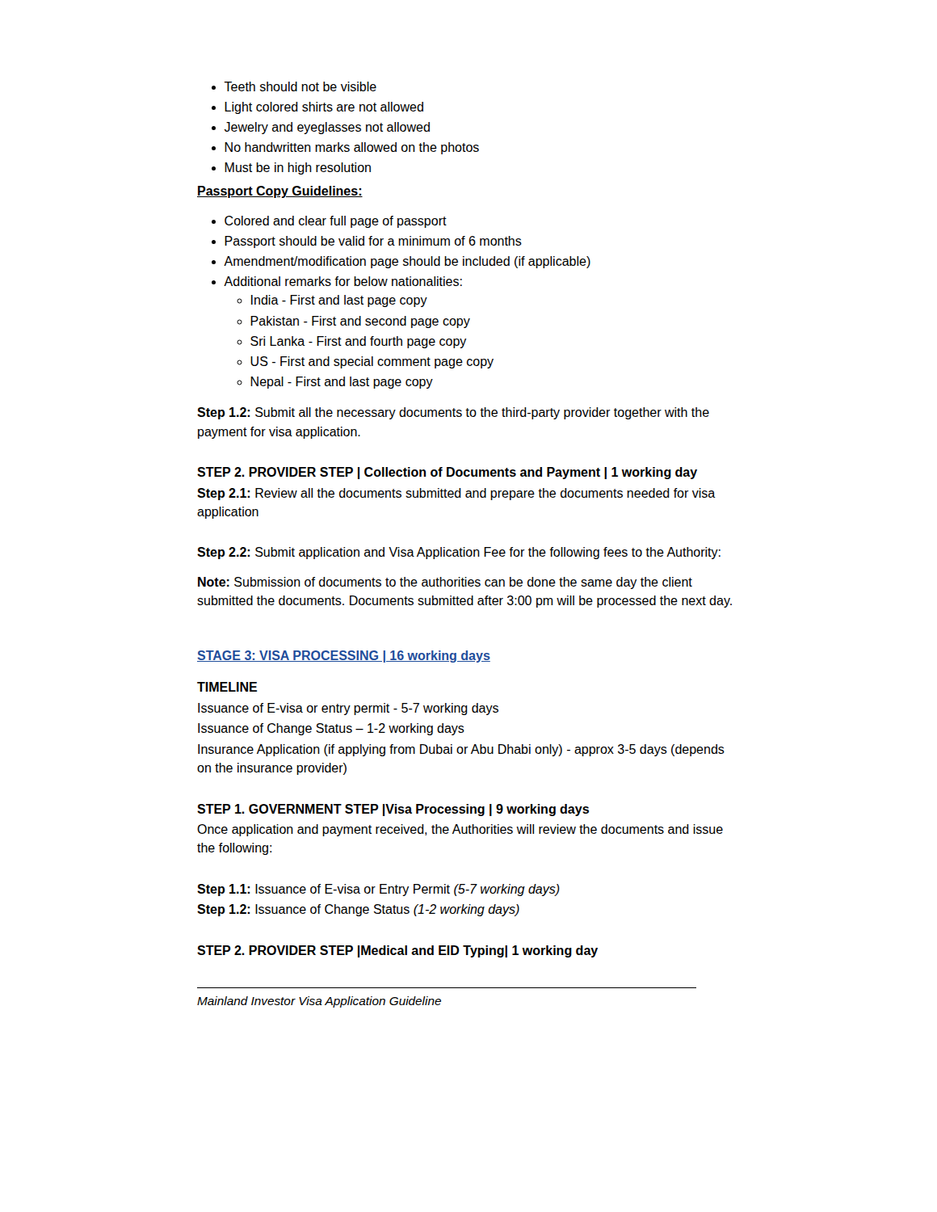Teeth should not be visible
Light colored shirts are not allowed
Jewelry and eyeglasses not allowed
No handwritten marks allowed on the photos
Must be in high resolution
Passport Copy Guidelines:
Colored and clear full page of passport
Passport should be valid for a minimum of 6 months
Amendment/modification page should be included (if applicable)
Additional remarks for below nationalities:
India - First and last page copy
Pakistan - First and second page copy
Sri Lanka - First and fourth page copy
US - First and special comment page copy
Nepal - First and last page copy
Step 1.2: Submit all the necessary documents to the third-party provider together with the payment for visa application.
STEP 2. PROVIDER STEP | Collection of Documents and Payment | 1 working day
Step 2.1: Review all the documents submitted and prepare the documents needed for visa application
Step 2.2: Submit application and Visa Application Fee for the following fees to the Authority:
Note: Submission of documents to the authorities can be done the same day the client submitted the documents. Documents submitted after 3:00 pm will be processed the next day.
STAGE 3: VISA PROCESSING | 16 working days
TIMELINE
Issuance of E-visa or entry permit - 5-7 working days
Issuance of Change Status – 1-2 working days
Insurance Application (if applying from Dubai or Abu Dhabi only) - approx 3-5 days (depends on the insurance provider)
STEP 1. GOVERNMENT STEP |Visa Processing | 9 working days
Once application and payment received, the Authorities will review the documents and issue the following:
Step 1.1: Issuance of E-visa or Entry Permit (5-7 working days)
Step 1.2: Issuance of Change Status (1-2 working days)
STEP 2. PROVIDER STEP |Medical and EID Typing| 1 working day
Mainland Investor Visa Application Guideline